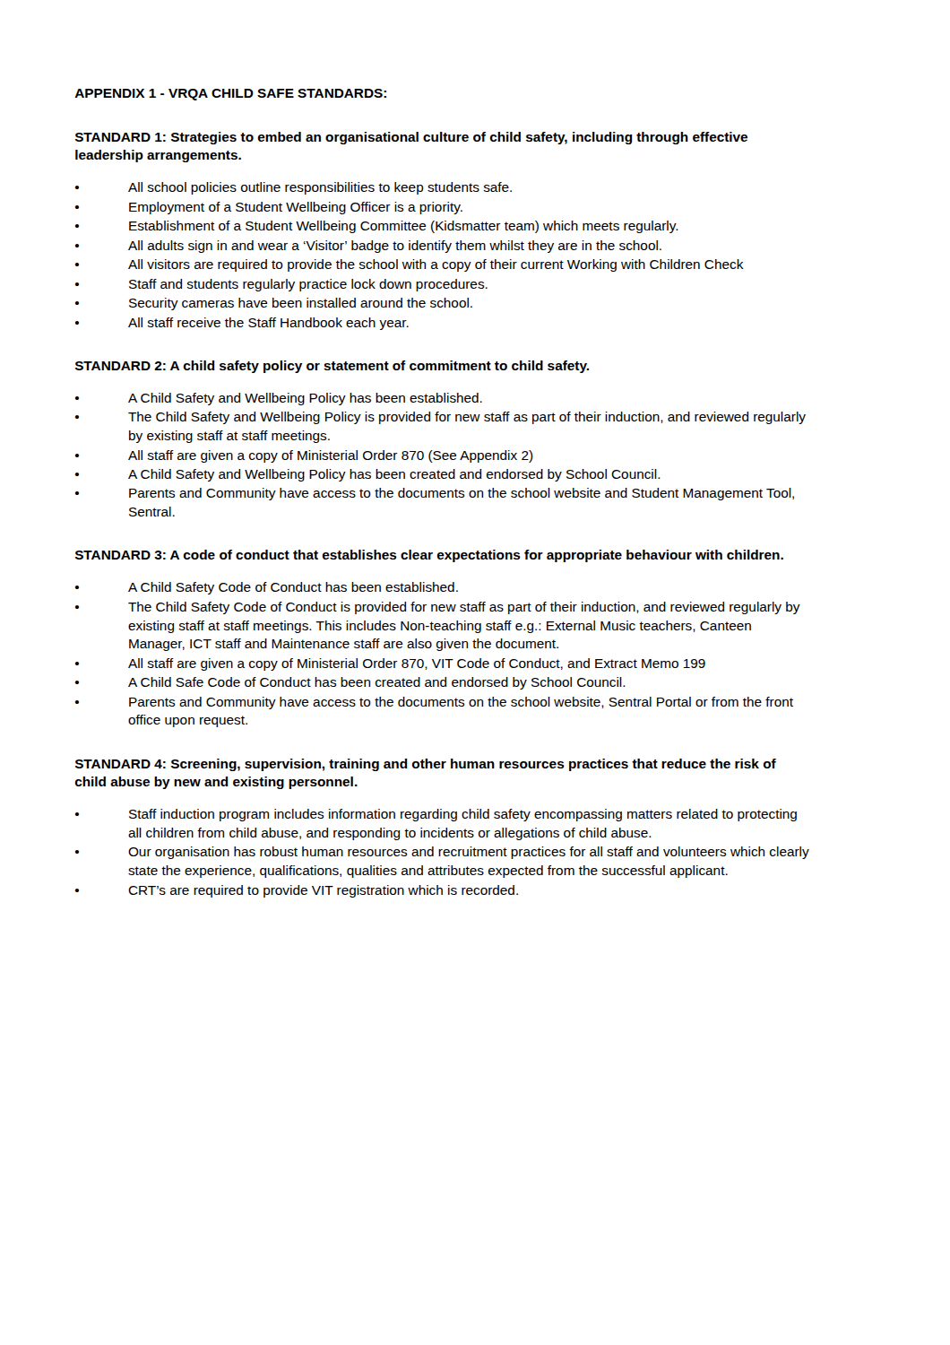APPENDIX 1 - VRQA CHILD SAFE STANDARDS:
STANDARD 1: Strategies to embed an organisational culture of child safety, including through effective leadership arrangements.
All school policies outline responsibilities to keep students safe.
Employment of a Student Wellbeing Officer is a priority.
Establishment of a Student Wellbeing Committee (Kidsmatter team) which meets regularly.
All adults sign in and wear a ‘Visitor’ badge to identify them whilst they are in the school.
All visitors are required to provide the school with a copy of their current Working with Children Check
Staff and students regularly practice lock down procedures.
Security cameras have been installed around the school.
All staff receive the Staff Handbook each year.
STANDARD 2: A child safety policy or statement of commitment to child safety.
A Child Safety and Wellbeing Policy has been established.
The Child Safety and Wellbeing Policy is provided for new staff as part of their induction, and reviewed regularly by existing staff at staff meetings.
All staff are given a copy of Ministerial Order 870 (See Appendix 2)
A Child Safety and Wellbeing Policy has been created and endorsed by School Council.
Parents and Community have access to the documents on the school website and Student Management Tool, Sentral.
STANDARD 3: A code of conduct that establishes clear expectations for appropriate behaviour with children.
A Child Safety Code of Conduct has been established.
The Child Safety Code of Conduct is provided for new staff as part of their induction, and reviewed regularly by existing staff at staff meetings. This includes Non-teaching staff e.g.: External Music teachers, Canteen Manager, ICT staff and Maintenance staff are also given the document.
All staff are given a copy of Ministerial Order 870, VIT Code of Conduct, and Extract Memo 199
A Child Safe Code of Conduct has been created and endorsed by School Council.
Parents and Community have access to the documents on the school website, Sentral Portal or from the front office upon request.
STANDARD 4: Screening, supervision, training and other human resources practices that reduce the risk of child abuse by new and existing personnel.
Staff induction program includes information regarding child safety encompassing matters related to protecting all children from child abuse, and responding to incidents or allegations of child abuse.
Our organisation has robust human resources and recruitment practices for all staff and volunteers which clearly state the experience, qualifications, qualities and attributes expected from the successful applicant.
CRT’s are required to provide VIT registration which is recorded.